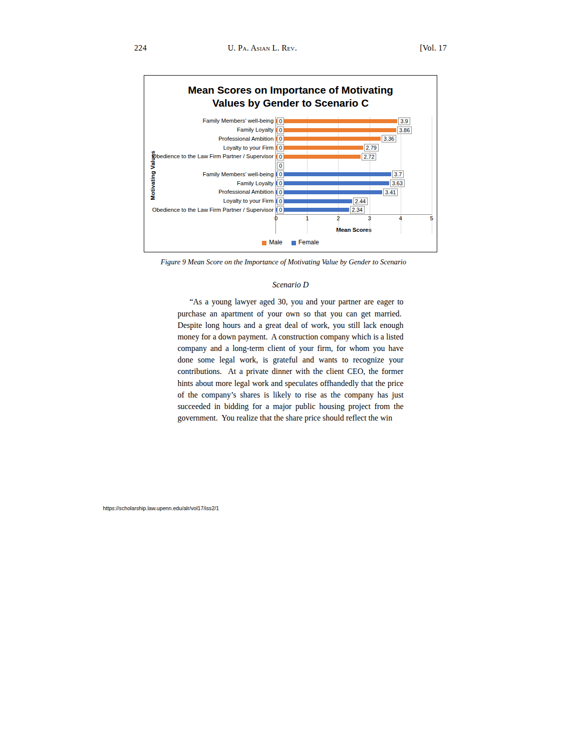224
U. Pa. Asian L. Rev.
[Vol. 17
Mean Scores on Importance of Motivating
Values by Gender to Scenario C
Motivating Values
Family Members’ well-being
Family Loyalty
Professional Ambition
Loyalty to your Firm
Obedience to the Law Firm Partner / Supervisor
Family Members’ well-being
Family Loyalty
Professional Ambition
Loyalty to your Firm
Obedience to the Law Firm Partner / Supervisor
0
3.9
0
3.86
0
3.36
0
2.79
0
2.72
0
0
3.7
0
3.63
0
3.41
0
2.44
0
2.34
0 1 2 3 4 5
Mean Scores
Male
Female
Figure 9 Mean Score on the Importance of Motivating Value by Gender to Scenario
Scenario D
“As a young lawyer aged 30, you and your partner are eager to purchase an apartment of your own so that you can get married. Despite long hours and a great deal of work, you still lack enough money for a down payment. A construction company which is a listed company and a long-term client of your firm, for whom you have done some legal work, is grateful and wants to recognize your contributions. At a private dinner with the client CEO, the former hints about more legal work and speculates offhandedly that the price of the company’s shares is likely to rise as the company has just succeeded in bidding for a major public housing project from the government. You realize that the share price should reflect the win
https://scholarship.law.upenn.edu/alr/vol17/iss2/1